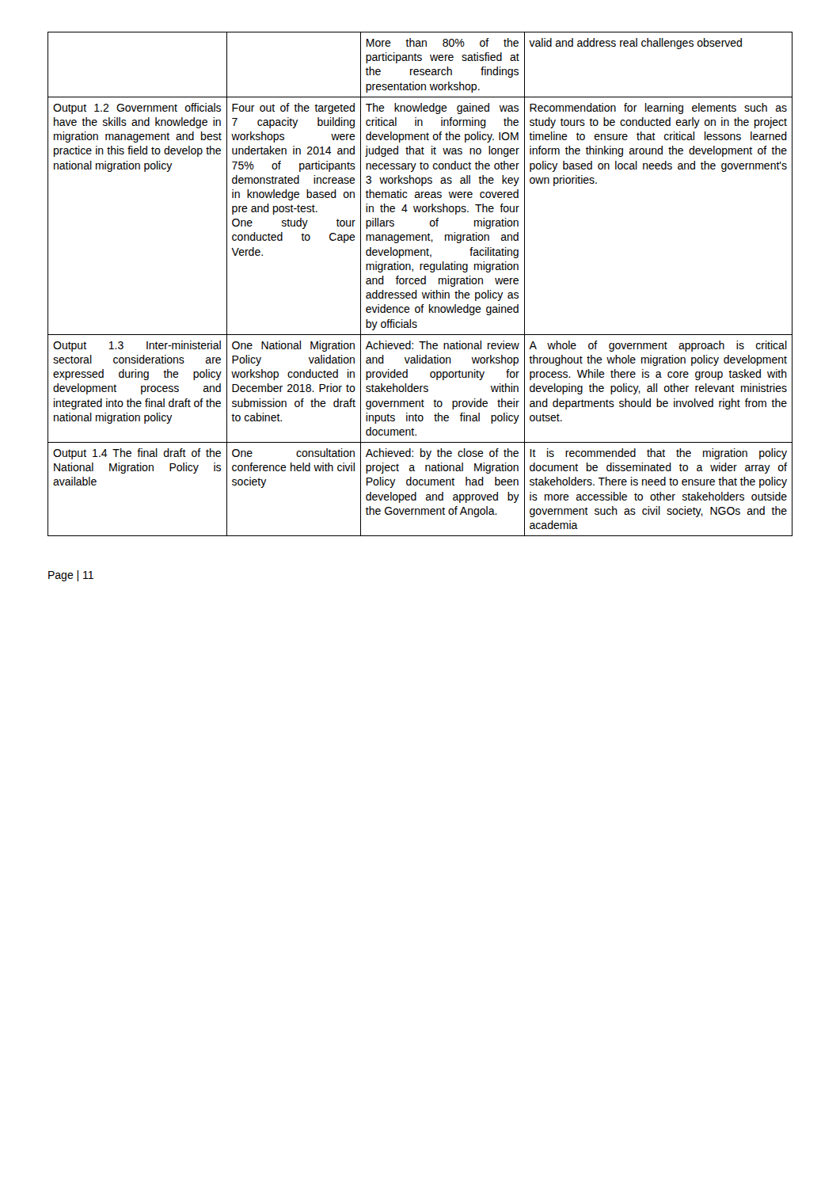| | | More than 80% of the participants were satisfied at the research findings presentation workshop. | valid and address real challenges observed |
| Output 1.2 Government officials have the skills and knowledge in migration management and best practice in this field to develop the national migration policy | Four out of the targeted 7 capacity building workshops were undertaken in 2014 and 75% of participants demonstrated increase in knowledge based on pre and post-test. One study tour conducted to Cape Verde. | The knowledge gained was critical in informing the development of the policy. IOM judged that it was no longer necessary to conduct the other 3 workshops as all the key thematic areas were covered in the 4 workshops. The four pillars of migration management, migration and development, facilitating migration, regulating migration and forced migration were addressed within the policy as evidence of knowledge gained by officials | Recommendation for learning elements such as study tours to be conducted early on in the project timeline to ensure that critical lessons learned inform the thinking around the development of the policy based on local needs and the government's own priorities. |
| Output 1.3 Inter-ministerial sectoral considerations are expressed during the policy development process and integrated into the final draft of the national migration policy | One National Migration Policy validation workshop conducted in December 2018. Prior to submission of the draft to cabinet. | Achieved: The national review and validation workshop provided opportunity for stakeholders within government to provide their inputs into the final policy document. | A whole of government approach is critical throughout the whole migration policy development process. While there is a core group tasked with developing the policy, all other relevant ministries and departments should be involved right from the outset. |
| Output 1.4 The final draft of the National Migration Policy is available | One consultation conference held with civil society | Achieved: by the close of the project a national Migration Policy document had been developed and approved by the Government of Angola. | It is recommended that the migration policy document be disseminated to a wider array of stakeholders. There is need to ensure that the policy is more accessible to other stakeholders outside government such as civil society, NGOs and the academia |
Page | 11